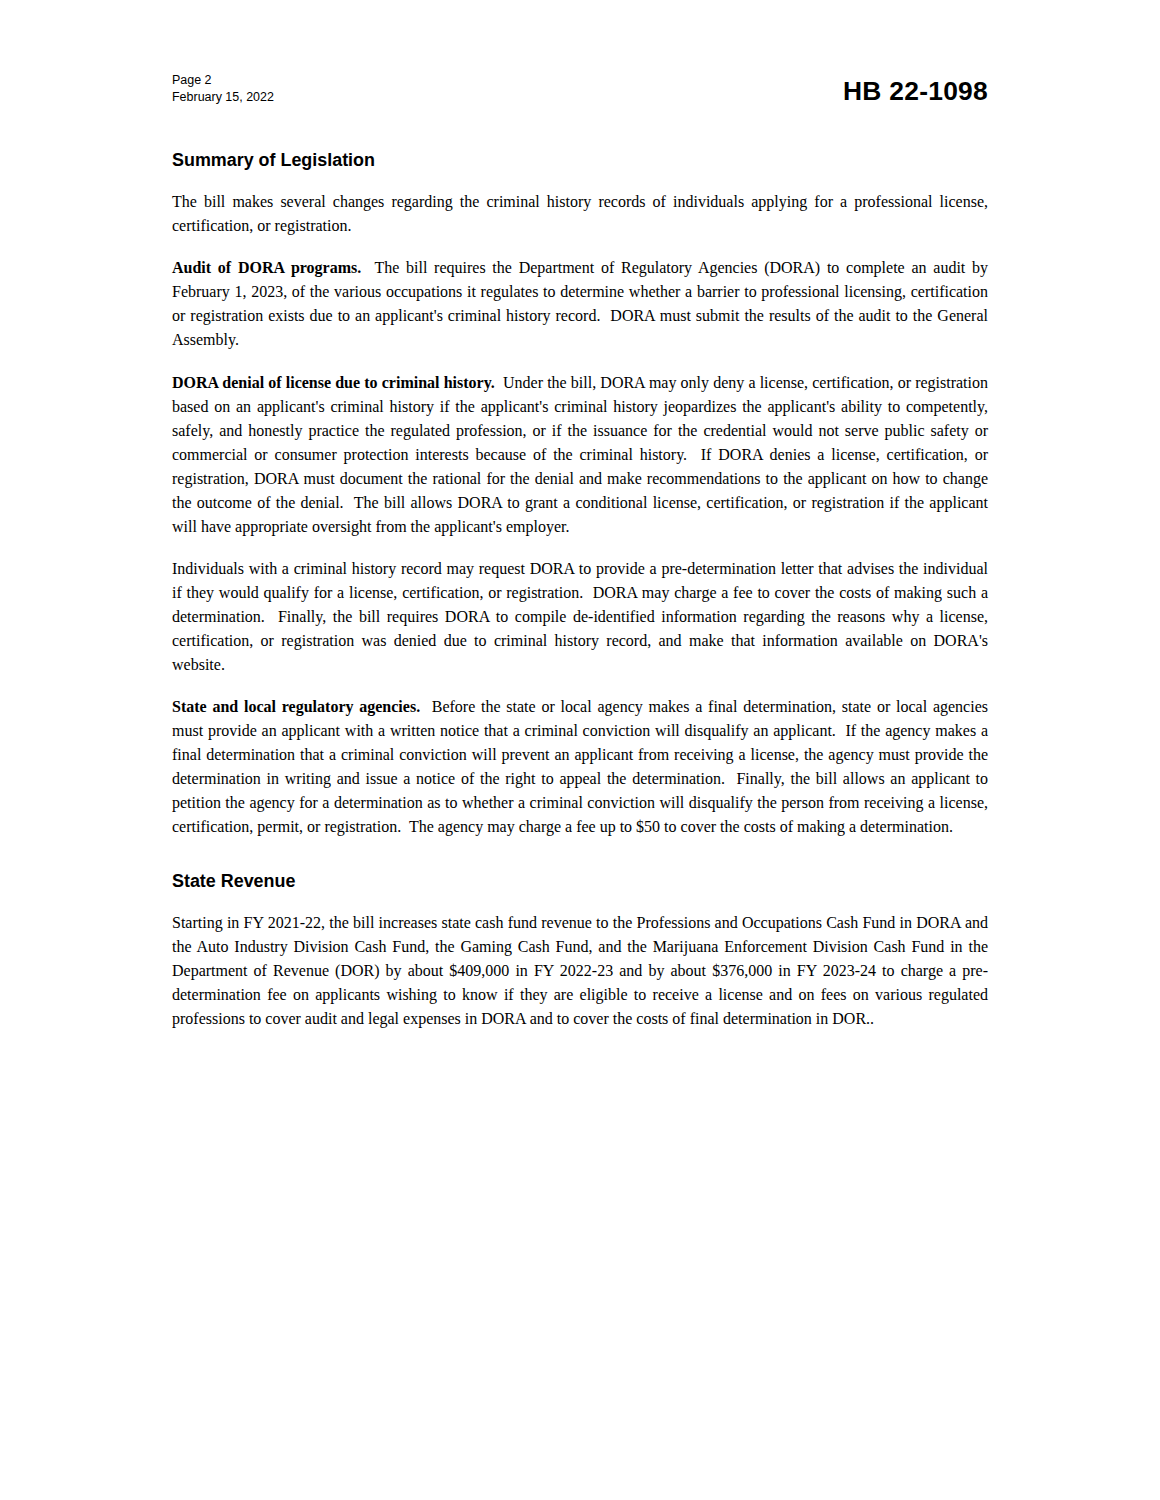Page 2
February 15, 2022
HB 22-1098
Summary of Legislation
The bill makes several changes regarding the criminal history records of individuals applying for a professional license, certification, or registration.
Audit of DORA programs. The bill requires the Department of Regulatory Agencies (DORA) to complete an audit by February 1, 2023, of the various occupations it regulates to determine whether a barrier to professional licensing, certification or registration exists due to an applicant's criminal history record. DORA must submit the results of the audit to the General Assembly.
DORA denial of license due to criminal history. Under the bill, DORA may only deny a license, certification, or registration based on an applicant's criminal history if the applicant's criminal history jeopardizes the applicant's ability to competently, safely, and honestly practice the regulated profession, or if the issuance for the credential would not serve public safety or commercial or consumer protection interests because of the criminal history. If DORA denies a license, certification, or registration, DORA must document the rational for the denial and make recommendations to the applicant on how to change the outcome of the denial. The bill allows DORA to grant a conditional license, certification, or registration if the applicant will have appropriate oversight from the applicant's employer.
Individuals with a criminal history record may request DORA to provide a pre-determination letter that advises the individual if they would qualify for a license, certification, or registration. DORA may charge a fee to cover the costs of making such a determination. Finally, the bill requires DORA to compile de-identified information regarding the reasons why a license, certification, or registration was denied due to criminal history record, and make that information available on DORA's website.
State and local regulatory agencies. Before the state or local agency makes a final determination, state or local agencies must provide an applicant with a written notice that a criminal conviction will disqualify an applicant. If the agency makes a final determination that a criminal conviction will prevent an applicant from receiving a license, the agency must provide the determination in writing and issue a notice of the right to appeal the determination. Finally, the bill allows an applicant to petition the agency for a determination as to whether a criminal conviction will disqualify the person from receiving a license, certification, permit, or registration. The agency may charge a fee up to $50 to cover the costs of making a determination.
State Revenue
Starting in FY 2021-22, the bill increases state cash fund revenue to the Professions and Occupations Cash Fund in DORA and the Auto Industry Division Cash Fund, the Gaming Cash Fund, and the Marijuana Enforcement Division Cash Fund in the Department of Revenue (DOR) by about $409,000 in FY 2022-23 and by about $376,000 in FY 2023-24 to charge a pre-determination fee on applicants wishing to know if they are eligible to receive a license and on fees on various regulated professions to cover audit and legal expenses in DORA and to cover the costs of final determination in DOR..